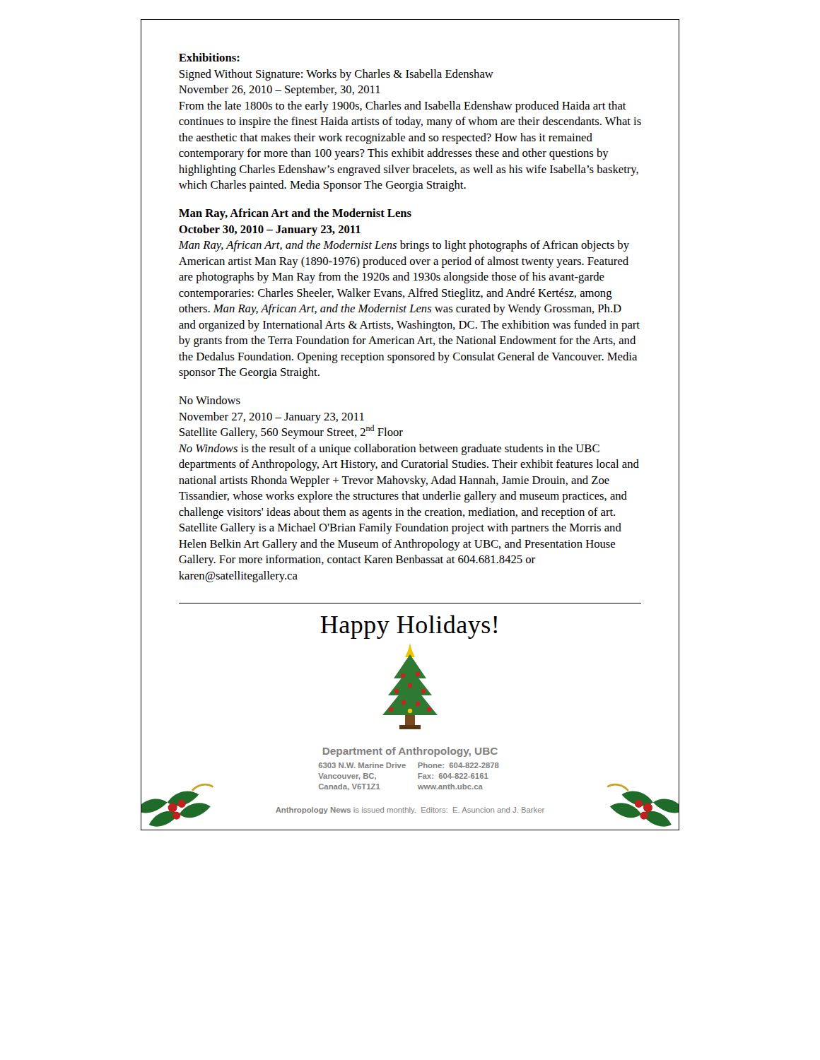Exhibitions:
Signed Without Signature: Works by Charles & Isabella Edenshaw
November 26, 2010 – September, 30, 2011
From the late 1800s to the early 1900s, Charles and Isabella Edenshaw produced Haida art that continues to inspire the finest Haida artists of today, many of whom are their descendants. What is the aesthetic that makes their work recognizable and so respected? How has it remained contemporary for more than 100 years? This exhibit addresses these and other questions by highlighting Charles Edenshaw’s engraved silver bracelets, as well as his wife Isabella’s basketry, which Charles painted. Media Sponsor The Georgia Straight.
Man Ray, African Art and the Modernist Lens
October 30, 2010 – January 23, 2011
Man Ray, African Art, and the Modernist Lens brings to light photographs of African objects by American artist Man Ray (1890-1976) produced over a period of almost twenty years. Featured are photographs by Man Ray from the 1920s and 1930s alongside those of his avant-garde contemporaries: Charles Sheeler, Walker Evans, Alfred Stieglitz, and André Kertész, among others. Man Ray, African Art, and the Modernist Lens was curated by Wendy Grossman, Ph.D and organized by International Arts & Artists, Washington, DC. The exhibition was funded in part by grants from the Terra Foundation for American Art, the National Endowment for the Arts, and the Dedalus Foundation. Opening reception sponsored by Consulat General de Vancouver. Media sponsor The Georgia Straight.
No Windows
November 27, 2010 – January 23, 2011
Satellite Gallery, 560 Seymour Street, 2nd Floor
No Windows is the result of a unique collaboration between graduate students in the UBC departments of Anthropology, Art History, and Curatorial Studies. Their exhibit features local and national artists Rhonda Weppler + Trevor Mahovsky, Adad Hannah, Jamie Drouin, and Zoe Tissandier, whose works explore the structures that underlie gallery and museum practices, and challenge visitors' ideas about them as agents in the creation, mediation, and reception of art. Satellite Gallery is a Michael O'Brian Family Foundation project with partners the Morris and Helen Belkin Art Gallery and the Museum of Anthropology at UBC, and Presentation House Gallery. For more information, contact Karen Benbassat at 604.681.8425 or karen@satellitegallery.ca
Happy Holidays!
Department of Anthropology, UBC
| 6303 N.W. Marine Drive | Phone: 604-822-2878 |
| Vancouver, BC, | Fax: 604-822-6161 |
| Canada, V6T1Z1 | www.anth.ubc.ca |
Anthropology News is issued monthly. Editors: E. Asuncion and J. Barker